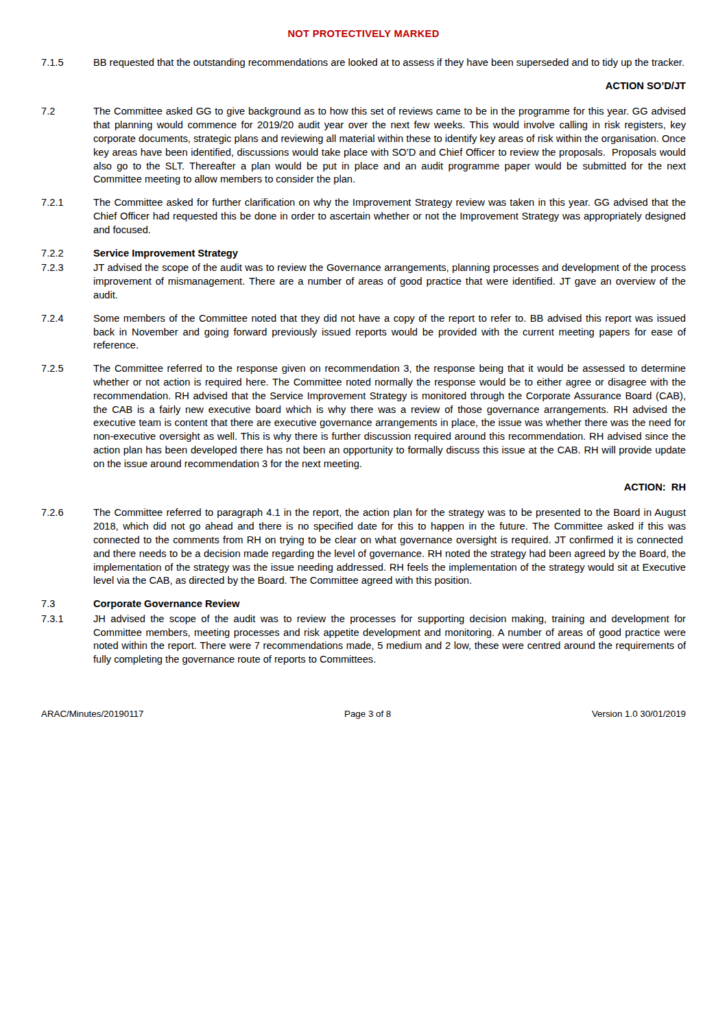NOT PROTECTIVELY MARKED
7.1.5
BB requested that the outstanding recommendations are looked at to assess if they have been superseded and to tidy up the tracker.
ACTION SO’D/JT
7.2
The Committee asked GG to give background as to how this set of reviews came to be in the programme for this year. GG advised that planning would commence for 2019/20 audit year over the next few weeks. This would involve calling in risk registers, key corporate documents, strategic plans and reviewing all material within these to identify key areas of risk within the organisation. Once key areas have been identified, discussions would take place with SO’D and Chief Officer to review the proposals. Proposals would also go to the SLT. Thereafter a plan would be put in place and an audit programme paper would be submitted for the next Committee meeting to allow members to consider the plan.
7.2.1
The Committee asked for further clarification on why the Improvement Strategy review was taken in this year. GG advised that the Chief Officer had requested this be done in order to ascertain whether or not the Improvement Strategy was appropriately designed and focused.
7.2.2
Service Improvement Strategy
7.2.3
JT advised the scope of the audit was to review the Governance arrangements, planning processes and development of the process improvement of mismanagement. There are a number of areas of good practice that were identified. JT gave an overview of the audit.
7.2.4
Some members of the Committee noted that they did not have a copy of the report to refer to. BB advised this report was issued back in November and going forward previously issued reports would be provided with the current meeting papers for ease of reference.
7.2.5
The Committee referred to the response given on recommendation 3, the response being that it would be assessed to determine whether or not action is required here. The Committee noted normally the response would be to either agree or disagree with the recommendation. RH advised that the Service Improvement Strategy is monitored through the Corporate Assurance Board (CAB), the CAB is a fairly new executive board which is why there was a review of those governance arrangements. RH advised the executive team is content that there are executive governance arrangements in place, the issue was whether there was the need for non-executive oversight as well. This is why there is further discussion required around this recommendation. RH advised since the action plan has been developed there has not been an opportunity to formally discuss this issue at the CAB. RH will provide update on the issue around recommendation 3 for the next meeting.
ACTION: RH
7.2.6
The Committee referred to paragraph 4.1 in the report, the action plan for the strategy was to be presented to the Board in August 2018, which did not go ahead and there is no specified date for this to happen in the future. The Committee asked if this was connected to the comments from RH on trying to be clear on what governance oversight is required. JT confirmed it is connected and there needs to be a decision made regarding the level of governance. RH noted the strategy had been agreed by the Board, the implementation of the strategy was the issue needing addressed. RH feels the implementation of the strategy would sit at Executive level via the CAB, as directed by the Board. The Committee agreed with this position.
7.3
Corporate Governance Review
7.3.1
JH advised the scope of the audit was to review the processes for supporting decision making, training and development for Committee members, meeting processes and risk appetite development and monitoring. A number of areas of good practice were noted within the report. There were 7 recommendations made, 5 medium and 2 low, these were centred around the requirements of fully completing the governance route of reports to Committees.
ARAC/Minutes/20190117
Page 3 of 8
Version 1.0 30/01/2019